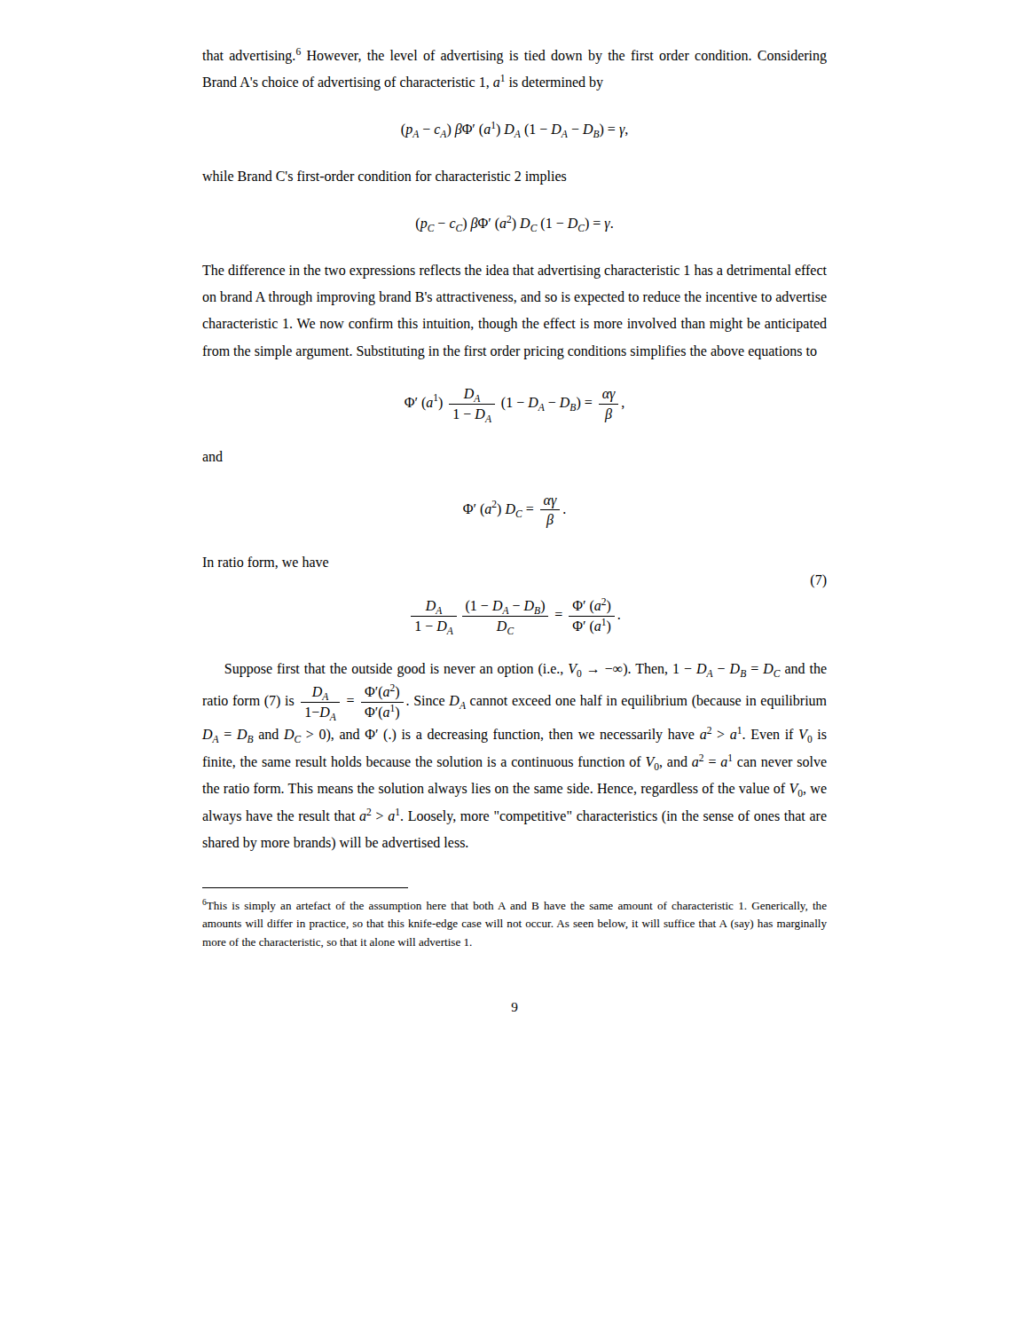that advertising.6 However, the level of advertising is tied down by the first order condition. Considering Brand A's choice of advertising of characteristic 1, a1 is determined by
(pA − cA) β Φ′ (a1) DA (1 − DA − DB) = γ,
while Brand C's first-order condition for characteristic 2 implies
(pC − cC) β Φ′ (a2) DC (1 − DC) = γ.
The difference in the two expressions reflects the idea that advertising characteristic 1 has a detrimental effect on brand A through improving brand B's attractiveness, and so is expected to reduce the incentive to advertise characteristic 1. We now confirm this intuition, though the effect is more involved than might be anticipated from the simple argument. Substituting in the first order pricing conditions simplifies the above equations to
Φ′ (a1) DA 1 − DA (1 − DA − DB) = αγ β,
and
Φ′ (a2) DC = αγ β.
In ratio form, we have
DA 1 − DA(1 − DA − DB) DC = Φ′ (a2) Φ′ (a1). (7)
Suppose first that the outside good is never an option (i.e., V0 → −∞). Then, 1 − DA − DB = DC and the ratio form (7) is DA 1−DA = Φ′(a2) Φ′(a1). Since DA cannot exceed one half in equilibrium (because in equilibrium DA = DB and DC > 0), and Φ′ (.) is a decreasing function, then we necessarily have a2 > a1. Even if V0 is finite, the same result holds because the solution is a continuous function of V0, and a2 = a1 can never solve the ratio form. This means the solution always lies on the same side. Hence, regardless of the value of V0, we always have the result that a2 > a1. Loosely, more "competitive" characteristics (in the sense of ones that are shared by more brands) will be advertised less.
6This is simply an artefact of the assumption here that both A and B have the same amount of characteristic 1. Generically, the amounts will differ in practice, so that this knife-edge case will not occur. As seen below, it will suffice that A (say) has marginally more of the characteristic, so that it alone will advertise 1.
9